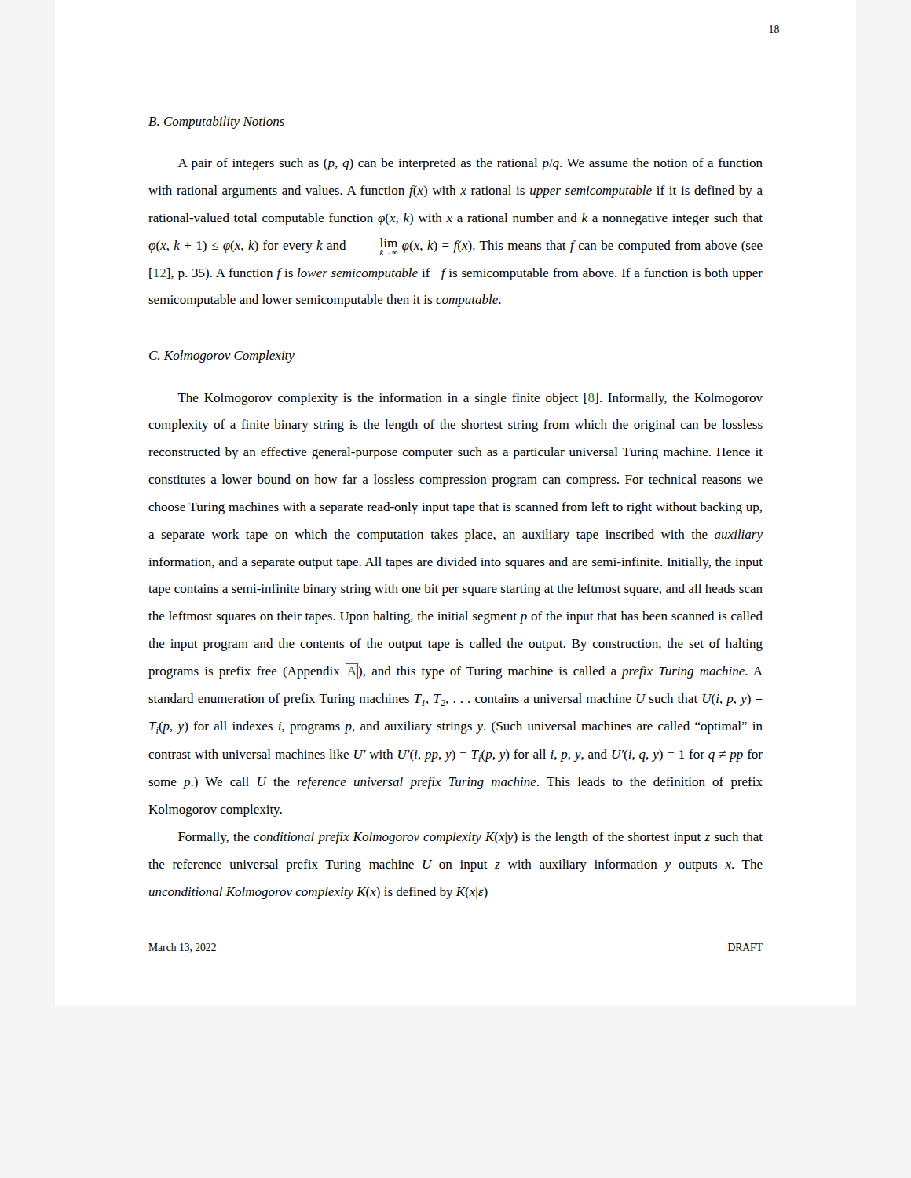18
B. Computability Notions
A pair of integers such as (p, q) can be interpreted as the rational p/q. We assume the notion of a function with rational arguments and values. A function f(x) with x rational is upper semicomputable if it is defined by a rational-valued total computable function φ(x, k) with x a rational number and k a nonnegative integer such that φ(x, k + 1) ≤ φ(x, k) for every k and limk→∞ φ(x, k) = f(x). This means that f can be computed from above (see [12], p. 35). A function f is lower semicomputable if −f is semicomputable from above. If a function is both upper semicomputable and lower semicomputable then it is computable.
C. Kolmogorov Complexity
The Kolmogorov complexity is the information in a single finite object [8]. Informally, the Kolmogorov complexity of a finite binary string is the length of the shortest string from which the original can be lossless reconstructed by an effective general-purpose computer such as a particular universal Turing machine. Hence it constitutes a lower bound on how far a lossless compression program can compress. For technical reasons we choose Turing machines with a separate read-only input tape that is scanned from left to right without backing up, a separate work tape on which the computation takes place, an auxiliary tape inscribed with the auxiliary information, and a separate output tape. All tapes are divided into squares and are semi-infinite. Initially, the input tape contains a semi-infinite binary string with one bit per square starting at the leftmost square, and all heads scan the leftmost squares on their tapes. Upon halting, the initial segment p of the input that has been scanned is called the input program and the contents of the output tape is called the output. By construction, the set of halting programs is prefix free (Appendix A), and this type of Turing machine is called a prefix Turing machine. A standard enumeration of prefix Turing machines T1, T2, . . . contains a universal machine U such that U(i, p, y) = Ti(p, y) for all indexes i, programs p, and auxiliary strings y. (Such universal machines are called “optimal” in contrast with universal machines like U′ with U′(i, pp, y) = Ti(p, y) for all i, p, y, and U′(i, q, y) = 1 for q ≠ pp for some p.) We call U the reference universal prefix Turing machine. This leads to the definition of prefix Kolmogorov complexity.
Formally, the conditional prefix Kolmogorov complexity K(x|y) is the length of the shortest input z such that the reference universal prefix Turing machine U on input z with auxiliary information y outputs x. The unconditional Kolmogorov complexity K(x) is defined by K(x|ε)
March 13, 2022 DRAFT